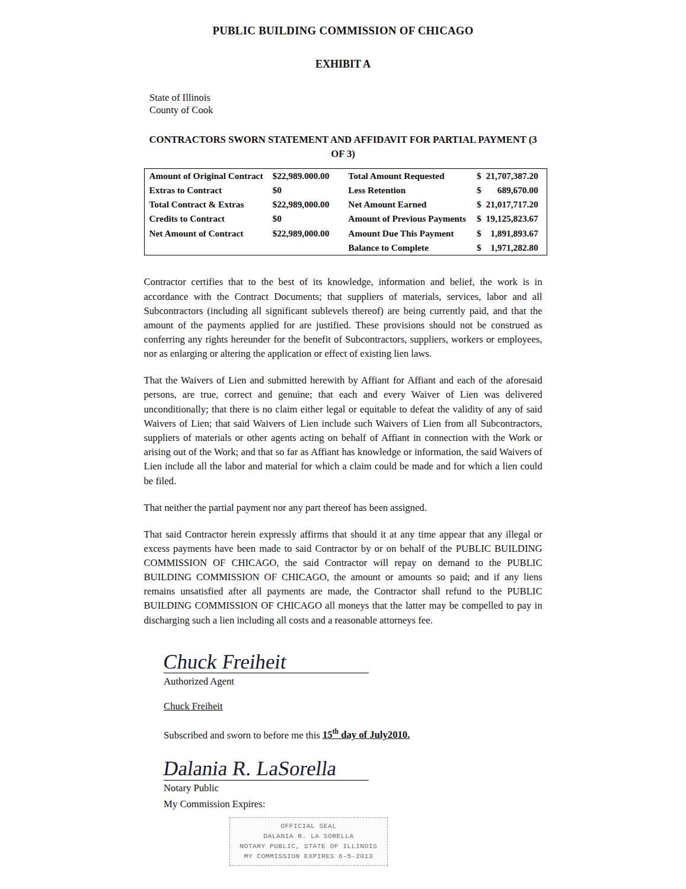PUBLIC BUILDING COMMISSION OF CHICAGO
EXHIBIT A
State of Illinois
County of Cook
CONTRACTORS SWORN STATEMENT AND AFFIDAVIT FOR PARTIAL PAYMENT (3 OF 3)
| Amount of Original Contract | $22,989.000.00 | | Total Amount Requested | $ | 21,707,387.20 |
| Extras to Contract | $0 | | Less Retention | $ | 689,670.00 |
| Total Contract & Extras | $22,989,000.00 | | Net Amount Earned | $ | 21,017,717.20 |
| Credits to Contract | $0 | | Amount of Previous Payments | $ | 19,125,823.67 |
| Net Amount of Contract | $22,989,000.00 | | Amount Due This Payment | $ | 1,891,893.67 |
| | | | Balance to Complete | $ | 1,971,282.80 |
Contractor certifies that to the best of its knowledge, information and belief, the work is in accordance with the Contract Documents; that suppliers of materials, services, labor and all Subcontractors (including all significant sublevels thereof) are being currently paid, and that the amount of the payments applied for are justified. These provisions should not be construed as conferring any rights hereunder for the benefit of Subcontractors, suppliers, workers or employees, nor as enlarging or altering the application or effect of existing lien laws.
That the Waivers of Lien and submitted herewith by Affiant for Affiant and each of the aforesaid persons, are true, correct and genuine; that each and every Waiver of Lien was delivered unconditionally; that there is no claim either legal or equitable to defeat the validity of any of said Waivers of Lien; that said Waivers of Lien include such Waivers of Lien from all Subcontractors, suppliers of materials or other agents acting on behalf of Affiant in connection with the Work or arising out of the Work; and that so far as Affiant has knowledge or information, the said Waivers of Lien include all the labor and material for which a claim could be made and for which a lien could be filed.
That neither the partial payment nor any part thereof has been assigned.
That said Contractor herein expressly affirms that should it at any time appear that any illegal or excess payments have been made to said Contractor by or on behalf of the PUBLIC BUILDING COMMISSION OF CHICAGO, the said Contractor will repay on demand to the PUBLIC BUILDING COMMISSION OF CHICAGO, the amount or amounts so paid; and if any liens remains unsatisfied after all payments are made, the Contractor shall refund to the PUBLIC BUILDING COMMISSION OF CHICAGO all moneys that the latter may be compelled to pay in discharging such a lien including all costs and a reasonable attorneys fee.
Chuck Freiheit
Authorized Agent
Chuck Freiheit
Subscribed and sworn to before me this 15th day of July2010.
Dalania R. LaSorella
Notary Public
My Commission Expires:
OFFICIAL SEAL
DALANIA R. LA SORELLA
NOTARY PUBLIC, STATE OF ILLINOIS
MY COMMISSION EXPIRES 6-5-2013